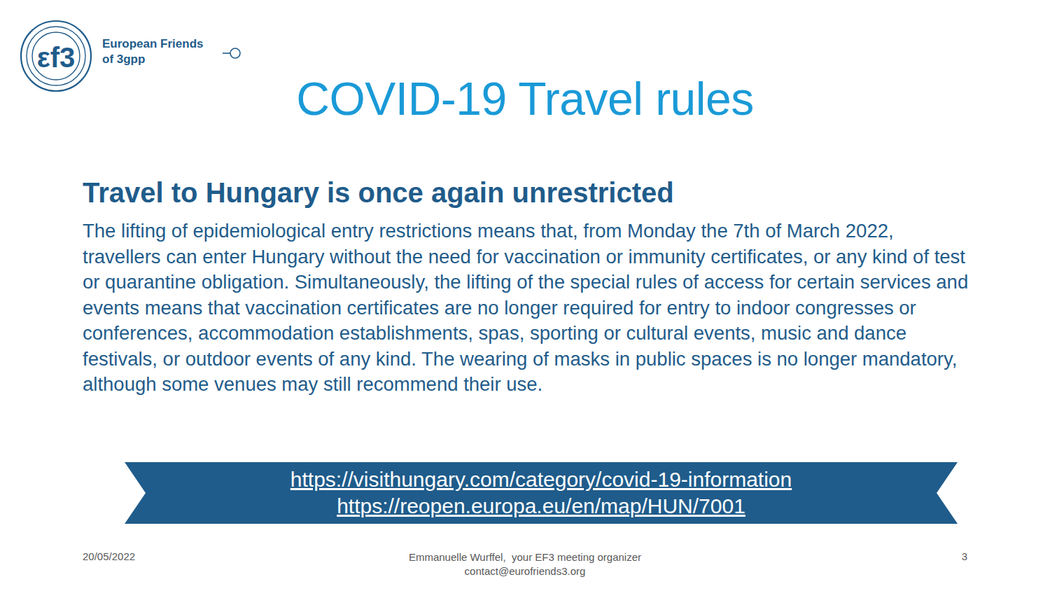εf3 European Friends of 3gpp
COVID-19 Travel rules
Travel to Hungary is once again unrestricted
The lifting of epidemiological entry restrictions means that, from Monday the 7th of March 2022, travellers can enter Hungary without the need for vaccination or immunity certificates, or any kind of test or quarantine obligation. Simultaneously, the lifting of the special rules of access for certain services and events means that vaccination certificates are no longer required for entry to indoor congresses or conferences, accommodation establishments, spas, sporting or cultural events, music and dance festivals, or outdoor events of any kind. The wearing of masks in public spaces is no longer mandatory, although some venues may still recommend their use.
https://visithungary.com/category/covid-19-information
https://reopen.europa.eu/en/map/HUN/7001
20/05/2022
Emmanuelle Wurffel, your EF3 meeting organizer
contact@eurofriends3.org
3